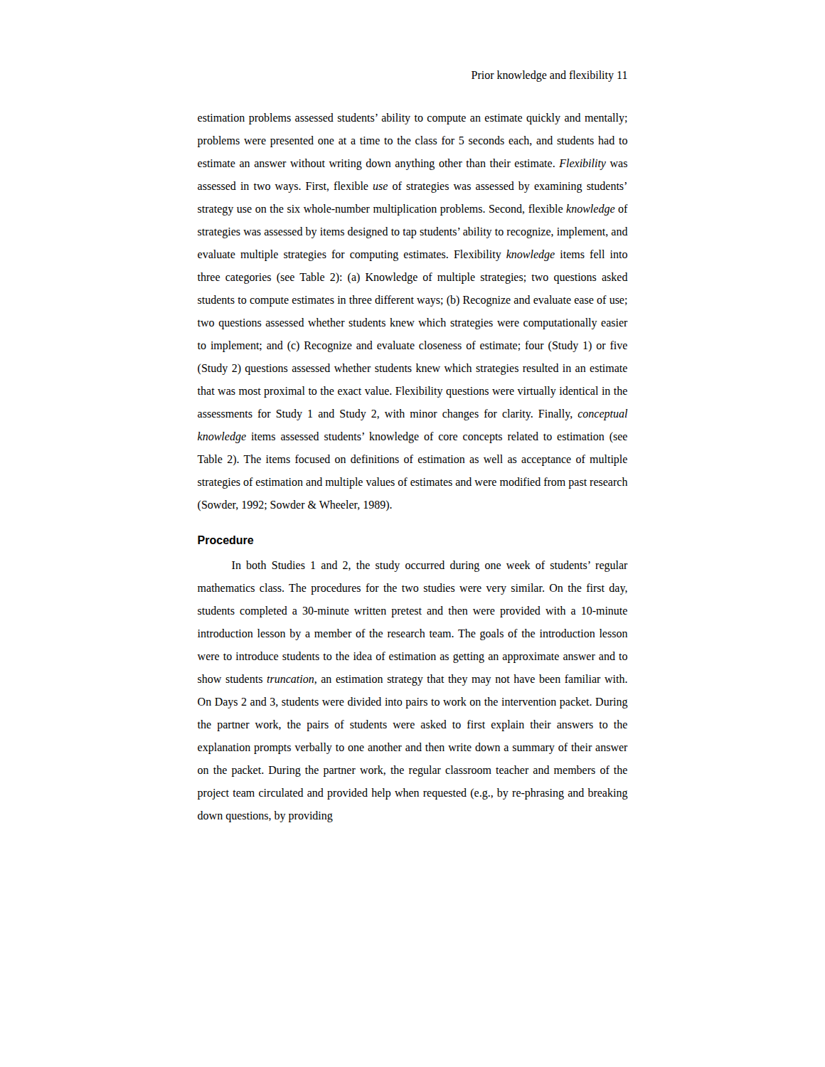Prior knowledge and flexibility 11
estimation problems assessed students’ ability to compute an estimate quickly and mentally; problems were presented one at a time to the class for 5 seconds each, and students had to estimate an answer without writing down anything other than their estimate. Flexibility was assessed in two ways. First, flexible use of strategies was assessed by examining students’ strategy use on the six whole-number multiplication problems. Second, flexible knowledge of strategies was assessed by items designed to tap students’ ability to recognize, implement, and evaluate multiple strategies for computing estimates. Flexibility knowledge items fell into three categories (see Table 2): (a) Knowledge of multiple strategies; two questions asked students to compute estimates in three different ways; (b) Recognize and evaluate ease of use; two questions assessed whether students knew which strategies were computationally easier to implement; and (c) Recognize and evaluate closeness of estimate; four (Study 1) or five (Study 2) questions assessed whether students knew which strategies resulted in an estimate that was most proximal to the exact value. Flexibility questions were virtually identical in the assessments for Study 1 and Study 2, with minor changes for clarity. Finally, conceptual knowledge items assessed students’ knowledge of core concepts related to estimation (see Table 2). The items focused on definitions of estimation as well as acceptance of multiple strategies of estimation and multiple values of estimates and were modified from past research (Sowder, 1992; Sowder & Wheeler, 1989).
Procedure
In both Studies 1 and 2, the study occurred during one week of students’ regular mathematics class. The procedures for the two studies were very similar. On the first day, students completed a 30-minute written pretest and then were provided with a 10-minute introduction lesson by a member of the research team. The goals of the introduction lesson were to introduce students to the idea of estimation as getting an approximate answer and to show students truncation, an estimation strategy that they may not have been familiar with. On Days 2 and 3, students were divided into pairs to work on the intervention packet. During the partner work, the pairs of students were asked to first explain their answers to the explanation prompts verbally to one another and then write down a summary of their answer on the packet. During the partner work, the regular classroom teacher and members of the project team circulated and provided help when requested (e.g., by re-phrasing and breaking down questions, by providing